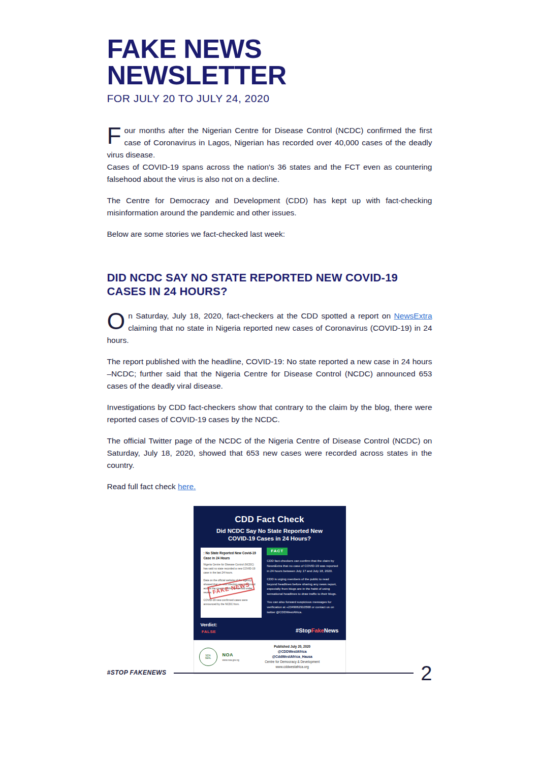FAKE NEWS NEWSLETTER
FOR JULY 20 TO JULY 24, 2020
Four months after the Nigerian Centre for Disease Control (NCDC) confirmed the first case of Coronavirus in Lagos, Nigerian has recorded over 40,000 cases of the deadly virus disease.
Cases of COVID-19 spans across the nation's 36 states and the FCT even as countering falsehood about the virus is also not on a decline.
The Centre for Democracy and Development (CDD) has kept up with fact-checking misinformation around the pandemic and other issues.
Below are some stories we fact-checked last week:
DID NCDC SAY NO STATE REPORTED NEW COVID-19 CASES IN 24 HOURS?
On Saturday, July 18, 2020, fact-checkers at the CDD spotted a report on NewsExtra claiming that no state in Nigeria reported new cases of Coronavirus (COVID-19) in 24 hours.
The report published with the headline, COVID-19: No state reported a new case in 24 hours –NCDC; further said that the Nigeria Centre for Disease Control (NCDC) announced 653 cases of the deadly viral disease.
Investigations by CDD fact-checkers show that contrary to the claim by the blog, there were reported cases of COVID-19 cases by the NCDC.
The official Twitter page of the NCDC of the Nigeria Centre of Disease Control (NCDC) on Saturday, July 18, 2020, showed that 653 new cases were recorded across states in the country.
Read full fact check here.
CDD Fact Check
Did NCDC Say No State Reported New
COVID-19 Cases in 24 Hours?
: No State Reported New Covid-19 Case in 24 Hours Nigeria Centre for Disease Control (NCDC) has said no state recorded a new COVID-19 case in the last 24 hours.
Data on the official website of the agency showed that no new infection was confirmed across the country within the period under review.
COVID-19 new confirmed cases were announced by the NCDC from. FAKE NEWS
FACT
CDD fact-checkers can confirm that the claim by NewsExtra that no case of COVID-19 was reported in 24 hours between July 17 and July 18, 2020.
CDD is urging members of the public to read beyond headlines before sharing any news report, especially from blogs are in the habit of using sensational headlines to draw traffic to their blogs.
You can also forward suspicious messages for verification at +2349062910568 or contact us on twitter @CDDWestAfrica.
Verdict: FALSE
#StopFake News
NOA
SEAL
NOA
www.noa.gov.ng
Published July 20, 2020
@CDDWestAfrica
@CddWestAfrica_Hausa
Centre for Democracy & Development
www.cddwestafrica.org
#STOP FAKENEWS
2